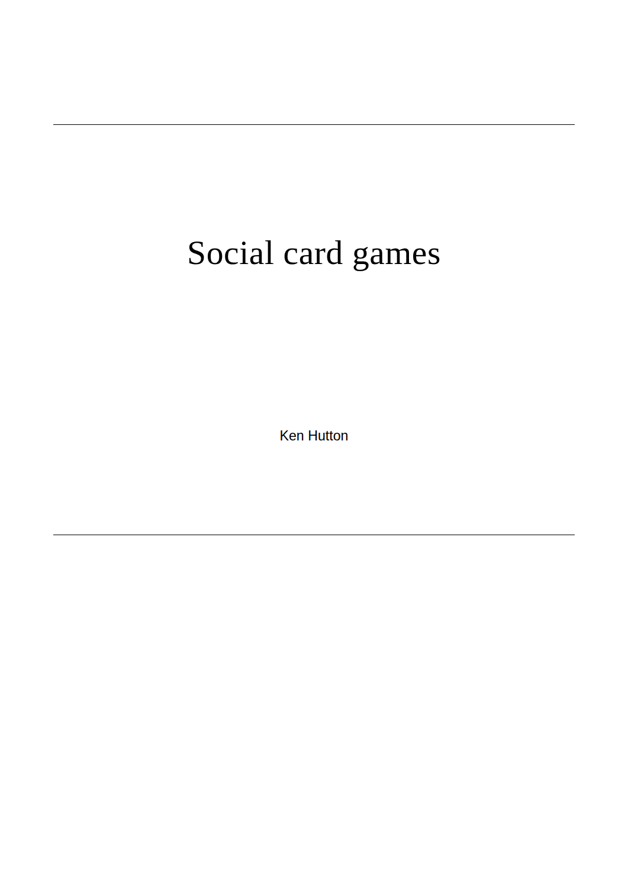Social card games
Ken Hutton